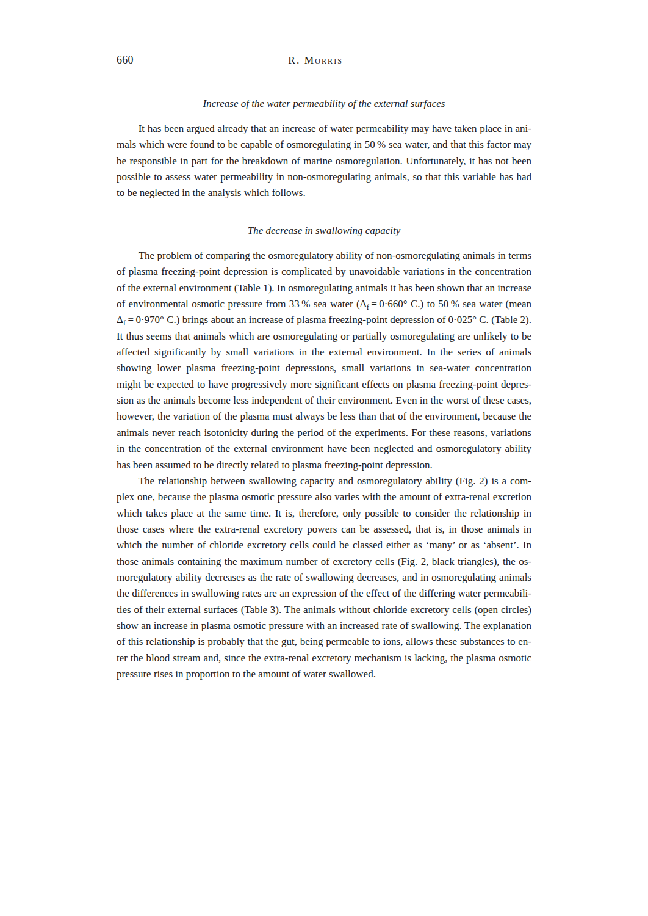660 R. Morris
Increase of the water permeability of the external surfaces
It has been argued already that an increase of water permeability may have taken place in animals which were found to be capable of osmoregulating in 50 % sea water, and that this factor may be responsible in part for the breakdown of marine osmoregulation. Unfortunately, it has not been possible to assess water permeability in non-osmoregulating animals, so that this variable has had to be neglected in the analysis which follows.
The decrease in swallowing capacity
The problem of comparing the osmoregulatory ability of non-osmoregulating animals in terms of plasma freezing-point depression is complicated by unavoidable variations in the concentration of the external environment (Table 1). In osmoregulating animals it has been shown that an increase of environmental osmotic pressure from 33 % sea water (Δf = 0·660° C.) to 50 % sea water (mean Δf = 0·970° C.) brings about an increase of plasma freezing-point depression of 0·025° C. (Table 2). It thus seems that animals which are osmoregulating or partially osmoregulating are unlikely to be affected significantly by small variations in the external environment. In the series of animals showing lower plasma freezing-point depressions, small variations in sea-water concentration might be expected to have progressively more significant effects on plasma freezing-point depression as the animals become less independent of their environment. Even in the worst of these cases, however, the variation of the plasma must always be less than that of the environment, because the animals never reach isotonicity during the period of the experiments. For these reasons, variations in the concentration of the external environment have been neglected and osmoregulatory ability has been assumed to be directly related to plasma freezing-point depression.
The relationship between swallowing capacity and osmoregulatory ability (Fig. 2) is a complex one, because the plasma osmotic pressure also varies with the amount of extra-renal excretion which takes place at the same time. It is, therefore, only possible to consider the relationship in those cases where the extra-renal excretory powers can be assessed, that is, in those animals in which the number of chloride excretory cells could be classed either as ‘many’ or as ‘absent’. In those animals containing the maximum number of excretory cells (Fig. 2, black triangles), the osmoregulatory ability decreases as the rate of swallowing decreases, and in osmoregulating animals the differences in swallowing rates are an expression of the effect of the differing water permeabilities of their external surfaces (Table 3). The animals without chloride excretory cells (open circles) show an increase in plasma osmotic pressure with an increased rate of swallowing. The explanation of this relationship is probably that the gut, being permeable to ions, allows these substances to enter the blood stream and, since the extra-renal excretory mechanism is lacking, the plasma osmotic pressure rises in proportion to the amount of water swallowed.